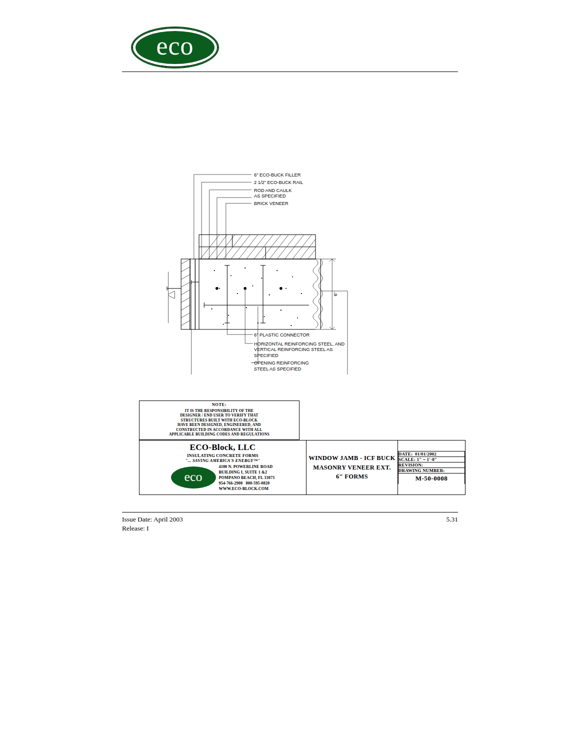eco
6" ECO-BUCK FILLER 2 1/2" ECO-BUCK RAIL ROD AND CAULK AS SPECIFIED BRICK VENEER 6" 6" PLASTIC CONNECTOR HORIZONTAL REINFORCING STEEL, AND VERTICAL REINFORCING STEEL AS SPECIFIED OPENING REINFORCING STEEL AS SPECIFIED TIE ANCHOR PROVIDES ANCHOR FOR ZIP TIES / TIE WIRES INTERIOR FINISH AS SPECIFIED
NOTE:
IT IS THE RESPONSIBILITY OF THE
DESIGNER / END USER TO VERIFY THAT
STRUCTURES BUILT WITH ECO-BLOCK
HAVE BEEN DESIGNED, ENGINEERED, AND
CONSTRUCTED IN ACCORDANCE WITH ALL
APPLICABLE BUILDING CODES AND REGULATIONS
| ECO-Block, LLC INSULATING CONCRETE FORMS "... SAVING AMERICA'S ENERGY™" eco 4100 N. POWERLINE ROAD BUILDING I, SUITE 1 &2 POMPANO BEACH, FL 33073 954-766-2900 800-595-0820 WWW.ECO-BLOCK.COM | WINDOW JAMB - ICF BUCK MASONRY VENEER EXT. 6" FORMS | / DATE: 01/01/2002 / / SCALE: 1" = 1'-0" / / REVISION: / / DRAWING NUMBER: / / M-50-0008 / |
Issue Date: April 2003
Release: I
5.31